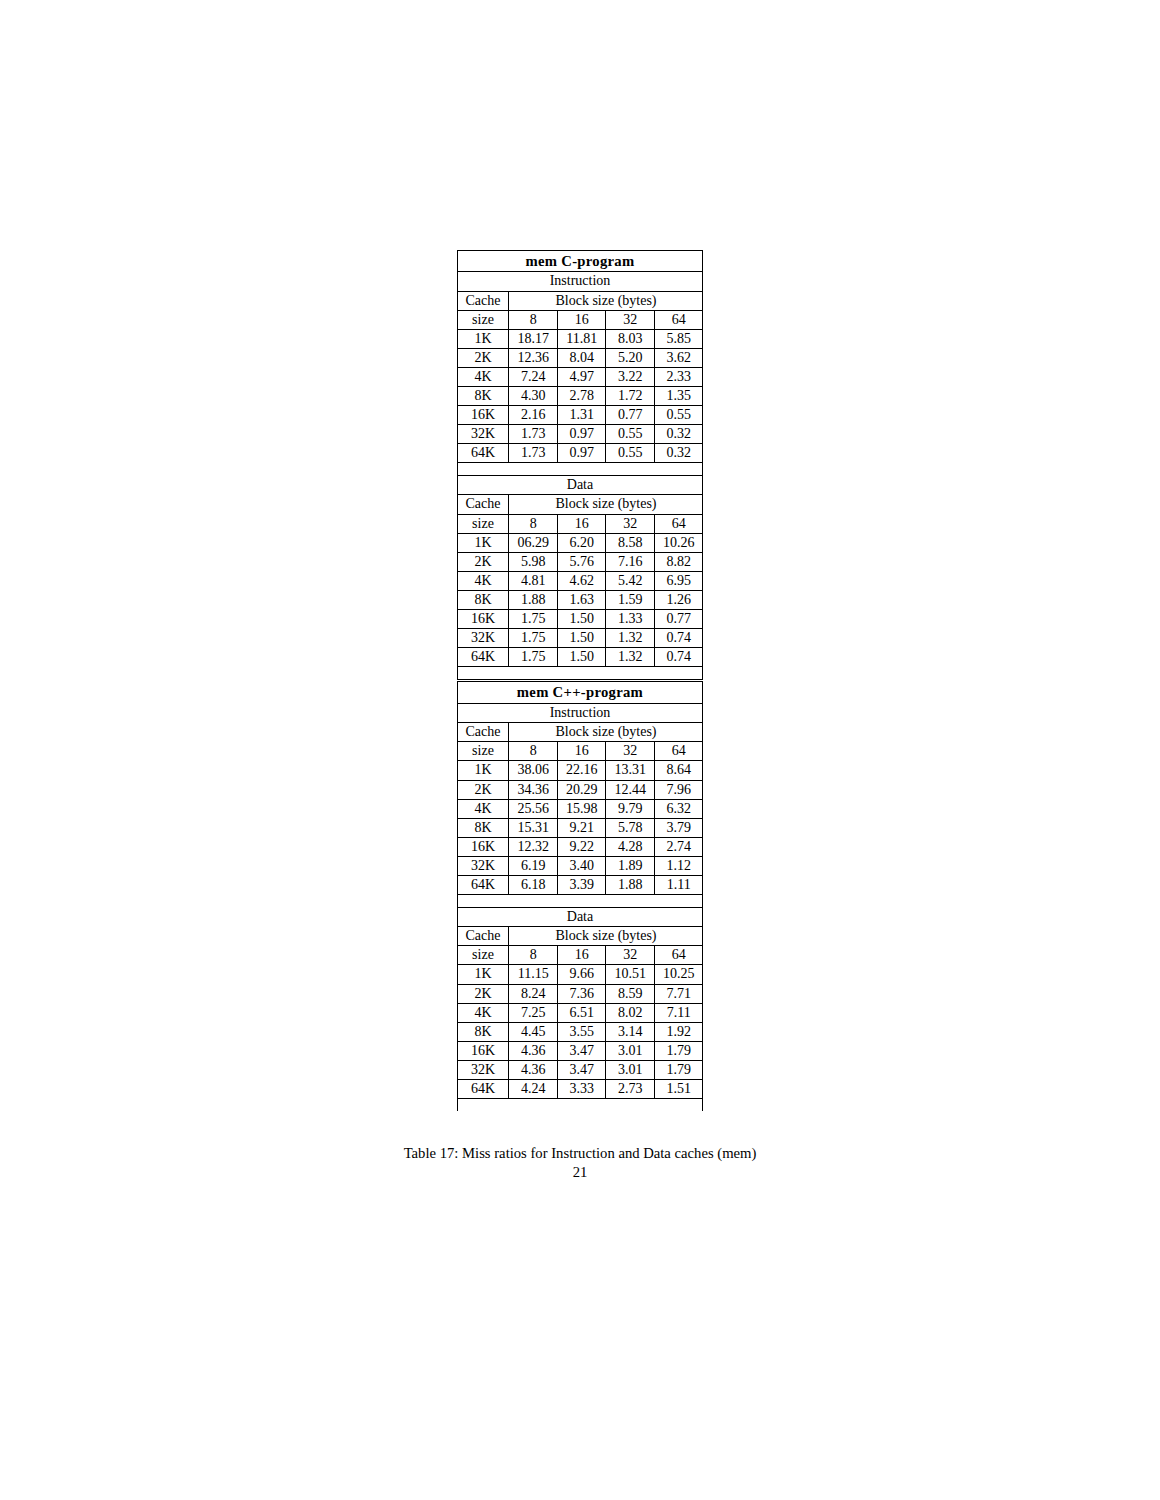| mem C-program |
| --- |
| Instruction |
| Cache | Block size (bytes) |
| size | 8 | 16 | 32 | 64 |
| 1K | 18.17 | 11.81 | 8.03 | 5.85 |
| 2K | 12.36 | 8.04 | 5.20 | 3.62 |
| 4K | 7.24 | 4.97 | 3.22 | 2.33 |
| 8K | 4.30 | 2.78 | 1.72 | 1.35 |
| 16K | 2.16 | 1.31 | 0.77 | 0.55 |
| 32K | 1.73 | 0.97 | 0.55 | 0.32 |
| 64K | 1.73 | 0.97 | 0.55 | 0.32 |
| Data |
| Cache | Block size (bytes) |
| size | 8 | 16 | 32 | 64 |
| 1K | 06.29 | 6.20 | 8.58 | 10.26 |
| 2K | 5.98 | 5.76 | 7.16 | 8.82 |
| 4K | 4.81 | 4.62 | 5.42 | 6.95 |
| 8K | 1.88 | 1.63 | 1.59 | 1.26 |
| 16K | 1.75 | 1.50 | 1.33 | 0.77 |
| 32K | 1.75 | 1.50 | 1.32 | 0.74 |
| 64K | 1.75 | 1.50 | 1.32 | 0.74 |
| mem C++-program |
| Instruction |
| Cache | Block size (bytes) |
| size | 8 | 16 | 32 | 64 |
| 1K | 38.06 | 22.16 | 13.31 | 8.64 |
| 2K | 34.36 | 20.29 | 12.44 | 7.96 |
| 4K | 25.56 | 15.98 | 9.79 | 6.32 |
| 8K | 15.31 | 9.21 | 5.78 | 3.79 |
| 16K | 12.32 | 9.22 | 4.28 | 2.74 |
| 32K | 6.19 | 3.40 | 1.89 | 1.12 |
| 64K | 6.18 | 3.39 | 1.88 | 1.11 |
| Data |
| Cache | Block size (bytes) |
| size | 8 | 16 | 32 | 64 |
| 1K | 11.15 | 9.66 | 10.51 | 10.25 |
| 2K | 8.24 | 7.36 | 8.59 | 7.71 |
| 4K | 7.25 | 6.51 | 8.02 | 7.11 |
| 8K | 4.45 | 3.55 | 3.14 | 1.92 |
| 16K | 4.36 | 3.47 | 3.01 | 1.79 |
| 32K | 4.36 | 3.47 | 3.01 | 1.79 |
| 64K | 4.24 | 3.33 | 2.73 | 1.51 |
Table 17: Miss ratios for Instruction and Data caches (mem)
21